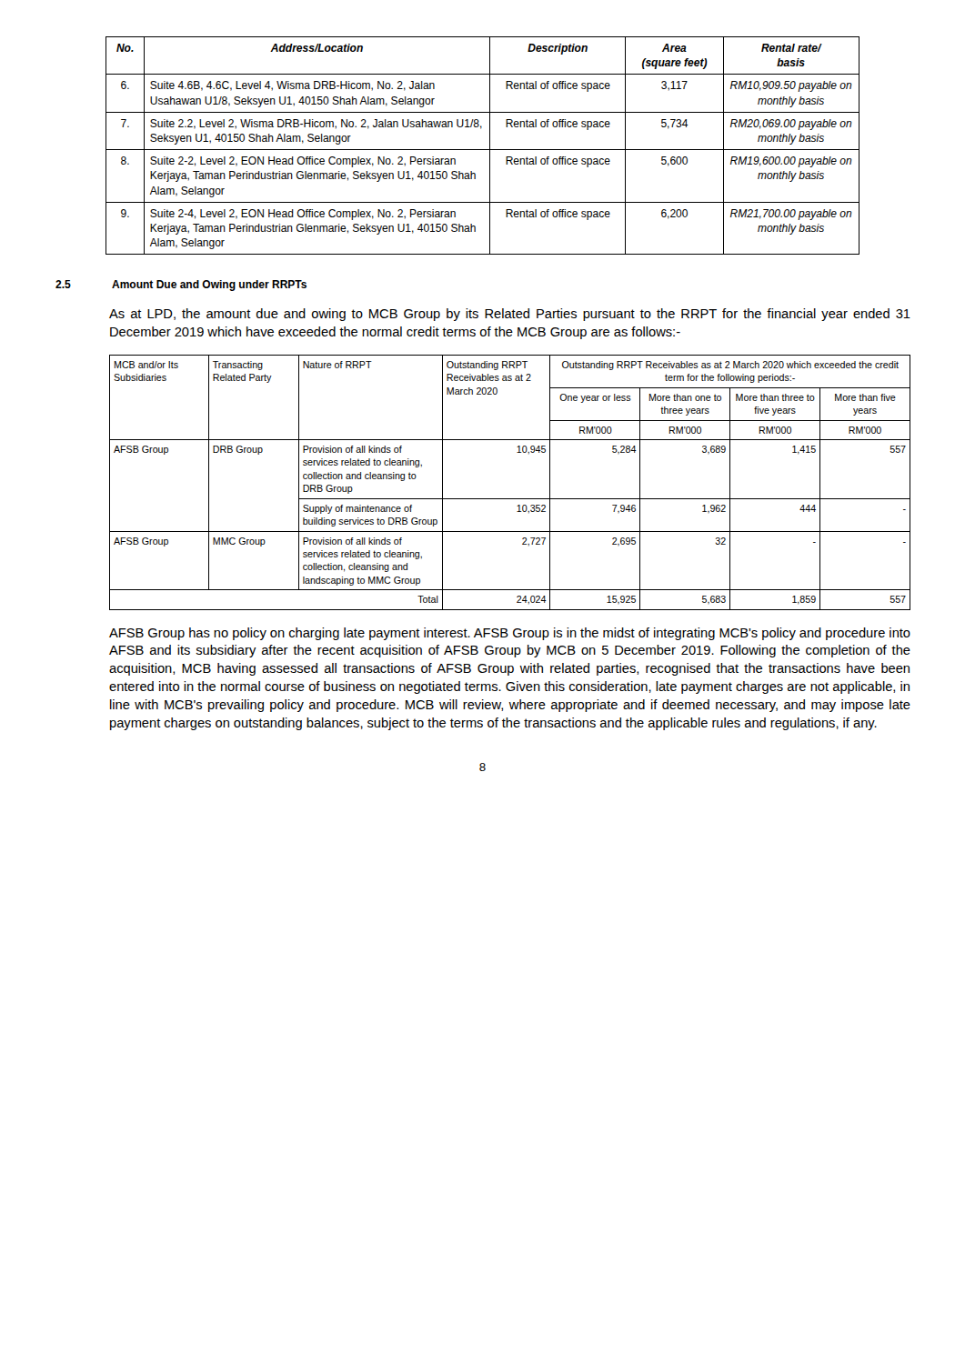| No. | Address/Location | Description | Area (square feet) | Rental rate/ basis |
| --- | --- | --- | --- | --- |
| 6. | Suite 4.6B, 4.6C, Level 4, Wisma DRB-Hicom, No. 2, Jalan Usahawan U1/8, Seksyen U1, 40150 Shah Alam, Selangor | Rental of office space | 3,117 | RM10,909.50 payable on monthly basis |
| 7. | Suite 2.2, Level 2, Wisma DRB-Hicom, No. 2, Jalan Usahawan U1/8, Seksyen U1, 40150 Shah Alam, Selangor | Rental of office space | 5,734 | RM20,069.00 payable on monthly basis |
| 8. | Suite 2-2, Level 2, EON Head Office Complex, No. 2, Persiaran Kerjaya, Taman Perindustrian Glenmarie, Seksyen U1, 40150 Shah Alam, Selangor | Rental of office space | 5,600 | RM19,600.00 payable on monthly basis |
| 9. | Suite 2-4, Level 2, EON Head Office Complex, No. 2, Persiaran Kerjaya, Taman Perindustrian Glenmarie, Seksyen U1, 40150 Shah Alam, Selangor | Rental of office space | 6,200 | RM21,700.00 payable on monthly basis |
| 2.5 | Amount Due and Owing under RRPTs |
As at LPD, the amount due and owing to MCB Group by its Related Parties pursuant to the RRPT for the financial year ended 31 December 2019 which have exceeded the normal credit terms of the MCB Group are as follows:-
| MCB and/or Its Subsidiaries | Transacting Related Party | Nature of RRPT | Outstanding RRPT Receivables as at 2 March 2020 | Outstanding RRPT Receivables as at 2 March 2020 which exceeded the credit term for the following periods:- |
| --- | --- | --- | --- | --- |
| One year or less | More than one to three years | More than three to five years | More than five years |
| RM'000 | RM'000 | RM'000 | RM'000 |
| AFSB Group | DRB Group | Provision of all kinds of services related to cleaning, collection and cleansing to DRB Group | 10,945 | 5,284 | 3,689 | 1,415 | 557 |
| | | Supply of maintenance of building services to DRB Group | 10,352 | 7,946 | 1,962 | 444 | - |
| AFSB Group | MMC Group | Provision of all kinds of services related to cleaning, collection, cleansing and landscaping to MMC Group | 2,727 | 2,695 | 32 | - | - |
| Total | 24,024 | 15,925 | 5,683 | 1,859 | 557 |
AFSB Group has no policy on charging late payment interest. AFSB Group is in the midst of integrating MCB's policy and procedure into AFSB and its subsidiary after the recent acquisition of AFSB Group by MCB on 5 December 2019. Following the completion of the acquisition, MCB having assessed all transactions of AFSB Group with related parties, recognised that the transactions have been entered into in the normal course of business on negotiated terms. Given this consideration, late payment charges are not applicable, in line with MCB's prevailing policy and procedure. MCB will review, where appropriate and if deemed necessary, and may impose late payment charges on outstanding balances, subject to the terms of the transactions and the applicable rules and regulations, if any.
8